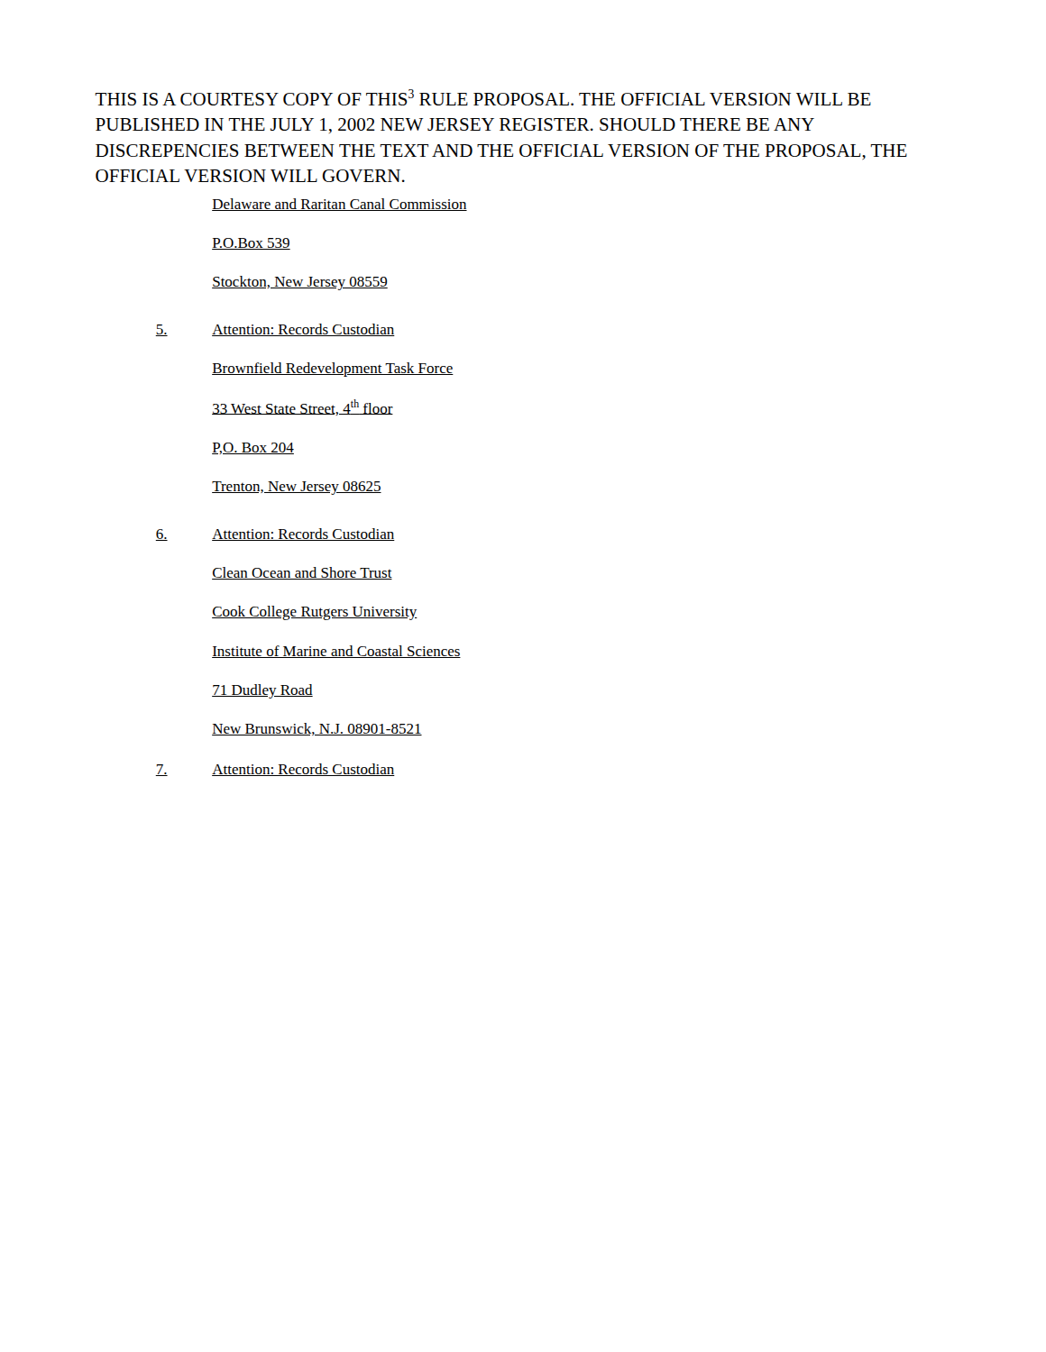THIS IS A COURTESY COPY OF THIS3 RULE PROPOSAL. THE OFFICIAL VERSION WILL BE PUBLISHED IN THE JULY 1, 2002 NEW JERSEY REGISTER. SHOULD THERE BE ANY DISCREPENCIES BETWEEN THE TEXT AND THE OFFICIAL VERSION OF THE PROPOSAL, THE OFFICIAL VERSION WILL GOVERN.
Delaware and Raritan Canal Commission
P.O.Box 539
Stockton, New Jersey 08559
5.
Attention: Records Custodian
Brownfield Redevelopment Task Force
33 West State Street, 4th floor
P,O. Box 204
Trenton, New Jersey 08625
6.
Attention: Records Custodian
Clean Ocean and Shore Trust
Cook College Rutgers University
Institute of Marine and Coastal Sciences
71 Dudley Road
New Brunswick, N.J. 08901-8521
7.
Attention: Records Custodian